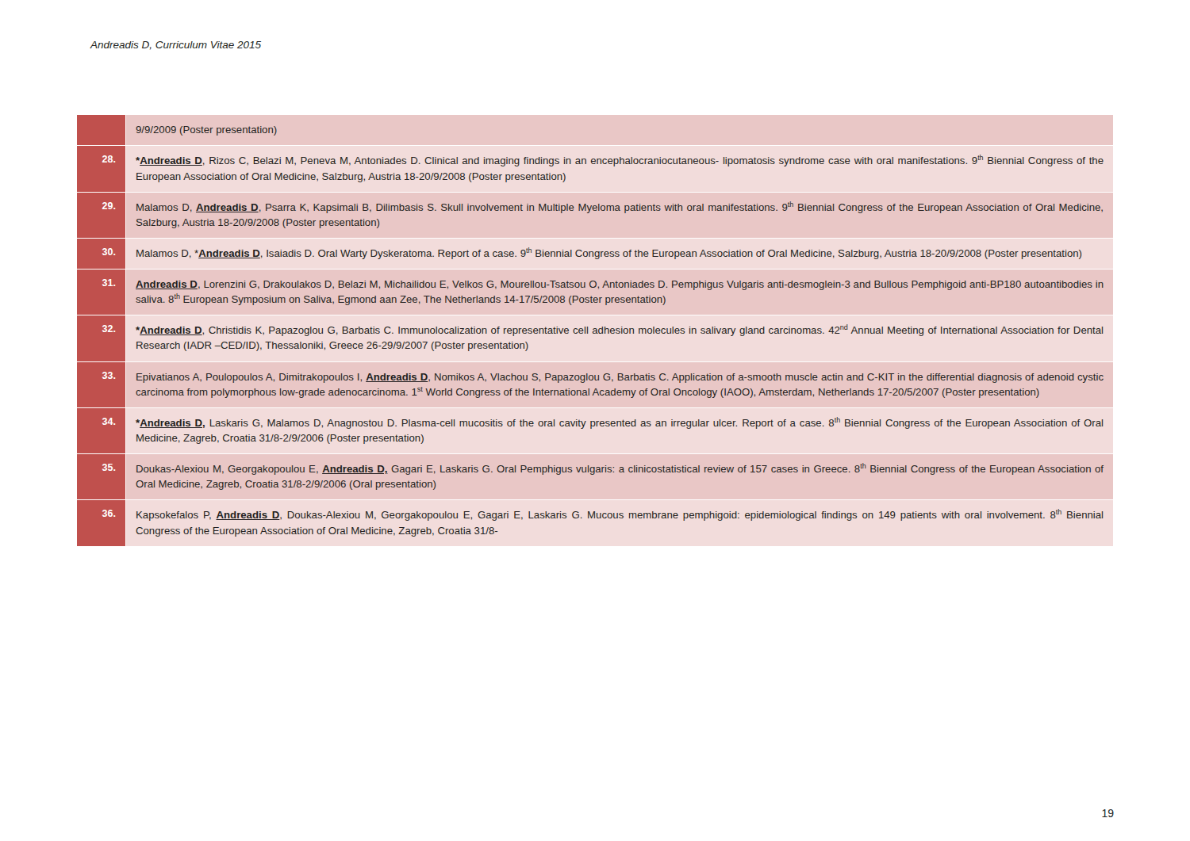Andreadis D, Curriculum Vitae 2015
| | 9/9/2009 (Poster presentation) |
| 28. | * Andreadis D , Rizos C, Belazi M, Peneva M, Antoniades D. Clinical and imaging findings in an encephalocraniocutaneous- lipomatosis syndrome case with oral manifestations. 9 th Biennial Congress of the European Association of Oral Medicine, Salzburg, Austria 18-20/9/2008 (Poster presentation) |
| 29. | Malamos D, Andreadis D , Psarra K, Kapsimali B, Dilimbasis S. Skull involvement in Multiple Myeloma patients with oral manifestations. 9 th Biennial Congress of the European Association of Oral Medicine, Salzburg, Austria 18-20/9/2008 (Poster presentation) |
| 30. | Malamos D, * Andreadis D , Isaiadis D. Oral Warty Dyskeratoma. Report of a case. 9 th Biennial Congress of the European Association of Oral Medicine, Salzburg, Austria 18-20/9/2008 (Poster presentation) |
| 31. | Andreadis D , Lorenzini G, Drakoulakos D, Belazi M, Michailidou E, Velkos G, Mourellou-Tsatsou O, Antoniades D. Pemphigus Vulgaris anti-desmoglein-3 and Bullous Pemphigoid anti-BP180 autoantibodies in saliva. 8 th European Symposium on Saliva, Egmond aan Zee, The Netherlands 14-17/5/2008 (Poster presentation) |
| 32. | * Andreadis D , Christidis K, Papazoglou G, Barbatis C. Immunolocalization of representative cell adhesion molecules in salivary gland carcinomas. 42 nd Annual Meeting of International Association for Dental Research (IADR –CED/ID), Thessaloniki, Greece 26-29/9/2007 (Poster presentation) |
| 33. | Epivatianos A, Poulopoulos A, Dimitrakopoulos I, Andreadis D , Nomikos A, Vlachou S, Papazoglou G, Barbatis C. Application of a-smooth muscle actin and C-KIT in the differential diagnosis of adenoid cystic carcinoma from polymorphous low-grade adenocarcinoma. 1 st World Congress of the International Academy of Oral Oncology (IAOO), Amsterdam, Netherlands 17-20/5/2007 (Poster presentation) |
| 34. | * Andreadis D, Laskaris G, Malamos D, Anagnostou D. Plasma-cell mucositis of the oral cavity presented as an irregular ulcer. Report of a case. 8 th Biennial Congress of the European Association of Oral Medicine, Zagreb, Croatia 31/8-2/9/2006 (Poster presentation) |
| 35. | Doukas-Alexiou M, Georgakopoulou E, Andreadis D, Gagari E, Laskaris G. Oral Pemphigus vulgaris: a clinicostatistical review of 157 cases in Greece. 8 th Biennial Congress of the European Association of Oral Medicine, Zagreb, Croatia 31/8-2/9/2006 (Oral presentation) |
| 36. | Kapsokefalos P, Andreadis D , Doukas-Alexiou M, Georgakopoulou E, Gagari E, Laskaris G. Mucous membrane pemphigoid: epidemiological findings on 149 patients with oral involvement. 8 th Biennial Congress of the European Association of Oral Medicine, Zagreb, Croatia 31/8- |
19